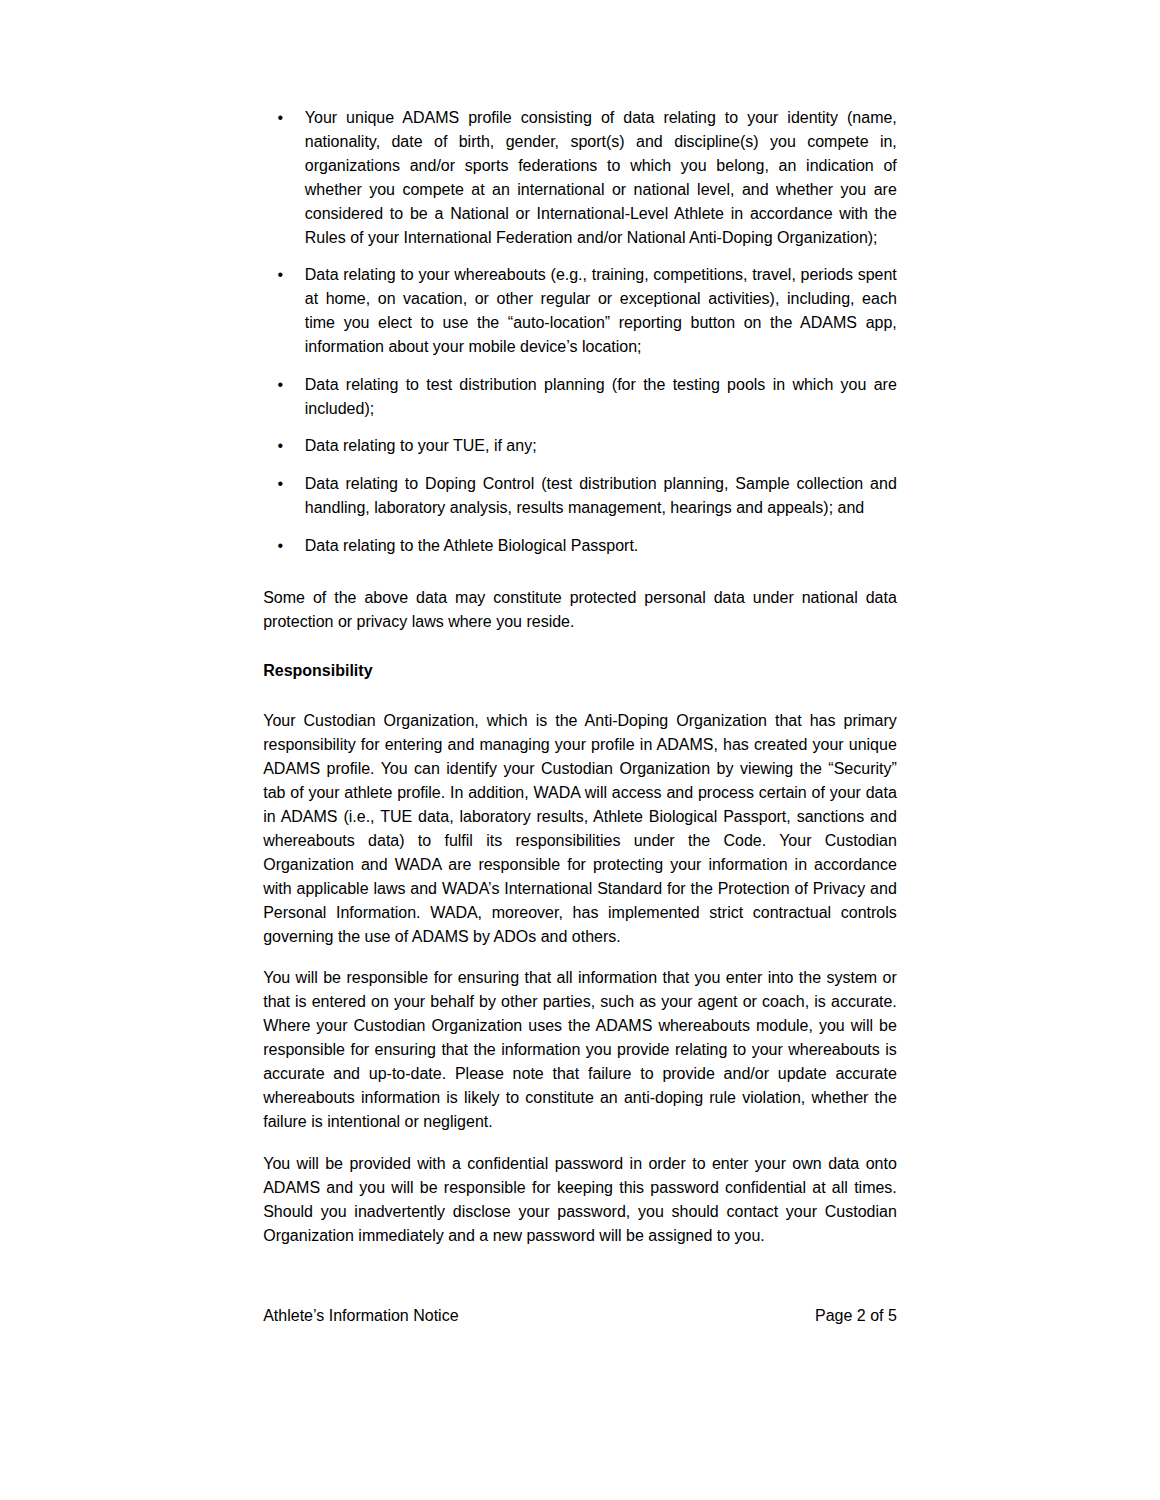Your unique ADAMS profile consisting of data relating to your identity (name, nationality, date of birth, gender, sport(s) and discipline(s) you compete in, organizations and/or sports federations to which you belong, an indication of whether you compete at an international or national level, and whether you are considered to be a National or International-Level Athlete in accordance with the Rules of your International Federation and/or National Anti-Doping Organization);
Data relating to your whereabouts (e.g., training, competitions, travel, periods spent at home, on vacation, or other regular or exceptional activities), including, each time you elect to use the “auto-location” reporting button on the ADAMS app, information about your mobile device’s location;
Data relating to test distribution planning (for the testing pools in which you are included);
Data relating to your TUE, if any;
Data relating to Doping Control (test distribution planning, Sample collection and handling, laboratory analysis, results management, hearings and appeals); and
Data relating to the Athlete Biological Passport.
Some of the above data may constitute protected personal data under national data protection or privacy laws where you reside.
Responsibility
Your Custodian Organization, which is the Anti-Doping Organization that has primary responsibility for entering and managing your profile in ADAMS, has created your unique ADAMS profile. You can identify your Custodian Organization by viewing the “Security” tab of your athlete profile. In addition, WADA will access and process certain of your data in ADAMS (i.e., TUE data, laboratory results, Athlete Biological Passport, sanctions and whereabouts data) to fulfil its responsibilities under the Code. Your Custodian Organization and WADA are responsible for protecting your information in accordance with applicable laws and WADA’s International Standard for the Protection of Privacy and Personal Information. WADA, moreover, has implemented strict contractual controls governing the use of ADAMS by ADOs and others.
You will be responsible for ensuring that all information that you enter into the system or that is entered on your behalf by other parties, such as your agent or coach, is accurate. Where your Custodian Organization uses the ADAMS whereabouts module, you will be responsible for ensuring that the information you provide relating to your whereabouts is accurate and up-to-date. Please note that failure to provide and/or update accurate whereabouts information is likely to constitute an anti-doping rule violation, whether the failure is intentional or negligent.
You will be provided with a confidential password in order to enter your own data onto ADAMS and you will be responsible for keeping this password confidential at all times. Should you inadvertently disclose your password, you should contact your Custodian Organization immediately and a new password will be assigned to you.
Athlete’s Information Notice
Page 2 of 5